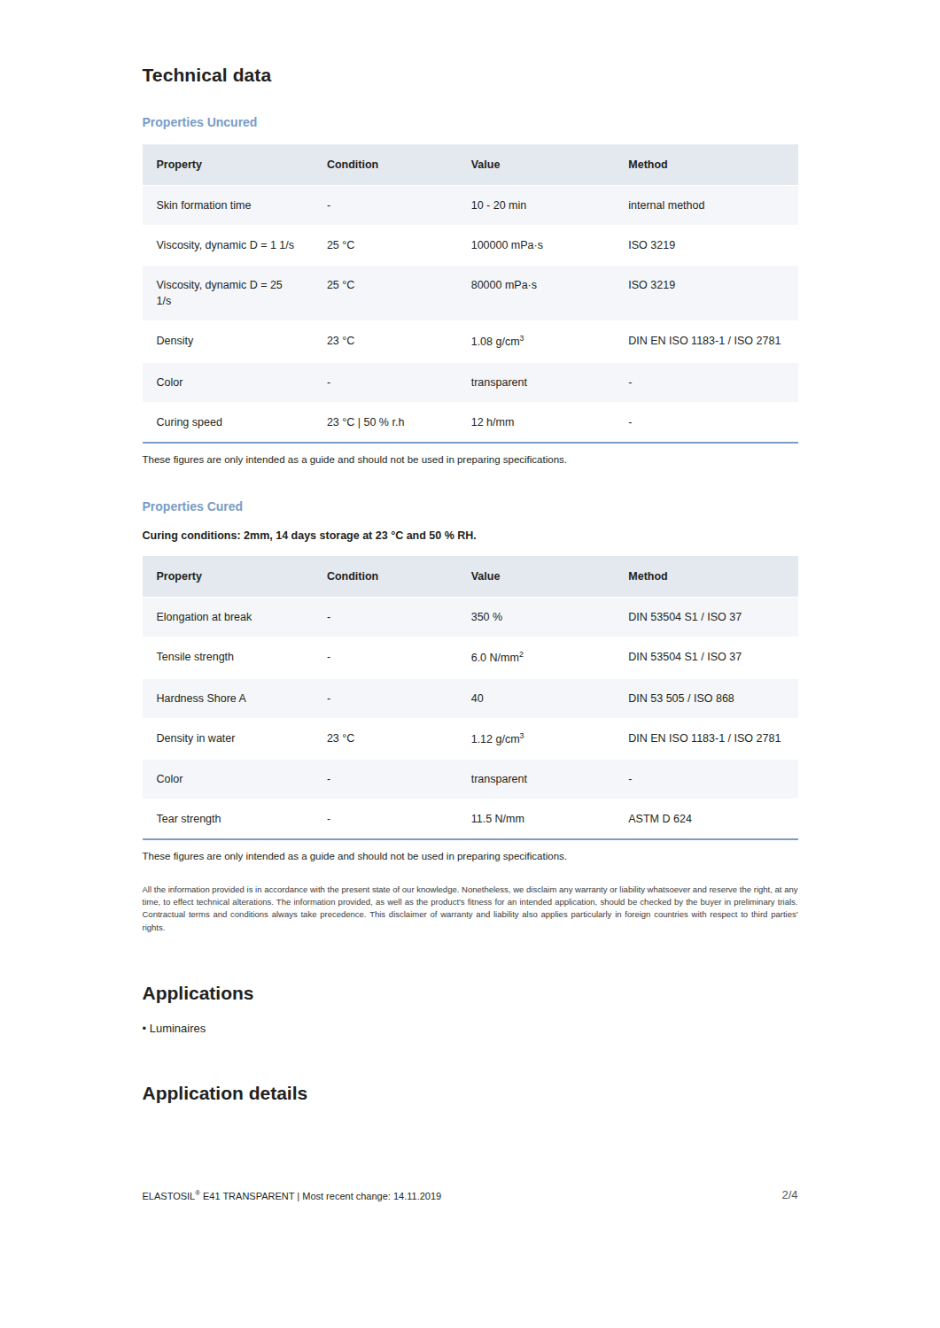Technical data
Properties Uncured
| Property | Condition | Value | Method |
| --- | --- | --- | --- |
| Skin formation time | - | 10 - 20 min | internal method |
| Viscosity, dynamic D = 1 1/s | 25 °C | 100000 mPa·s | ISO 3219 |
| Viscosity, dynamic D = 25 1/s | 25 °C | 80000 mPa·s | ISO 3219 |
| Density | 23 °C | 1.08 g/cm 3 | DIN EN ISO 1183-1 / ISO 2781 |
| Color | - | transparent | - |
| Curing speed | 23 °C / 50 % r.h | 12 h/mm | - |
These figures are only intended as a guide and should not be used in preparing specifications.
Properties Cured
Curing conditions: 2mm, 14 days storage at 23 °C and 50 % RH.
| Property | Condition | Value | Method |
| --- | --- | --- | --- |
| Elongation at break | - | 350 % | DIN 53504 S1 / ISO 37 |
| Tensile strength | - | 6.0 N/mm 2 | DIN 53504 S1 / ISO 37 |
| Hardness Shore A | - | 40 | DIN 53 505 / ISO 868 |
| Density in water | 23 °C | 1.12 g/cm 3 | DIN EN ISO 1183-1 / ISO 2781 |
| Color | - | transparent | - |
| Tear strength | - | 11.5 N/mm | ASTM D 624 |
These figures are only intended as a guide and should not be used in preparing specifications.
All the information provided is in accordance with the present state of our knowledge. Nonetheless, we disclaim any warranty or liability whatsoever and reserve the right, at any time, to effect technical alterations. The information provided, as well as the product's fitness for an intended application, should be checked by the buyer in preliminary trials. Contractual terms and conditions always take precedence. This disclaimer of warranty and liability also applies particularly in foreign countries with respect to third parties' rights.
Applications
Luminaires
Application details
ELASTOSIL® E41 TRANSPARENT | Most recent change: 14.11.2019
2/4